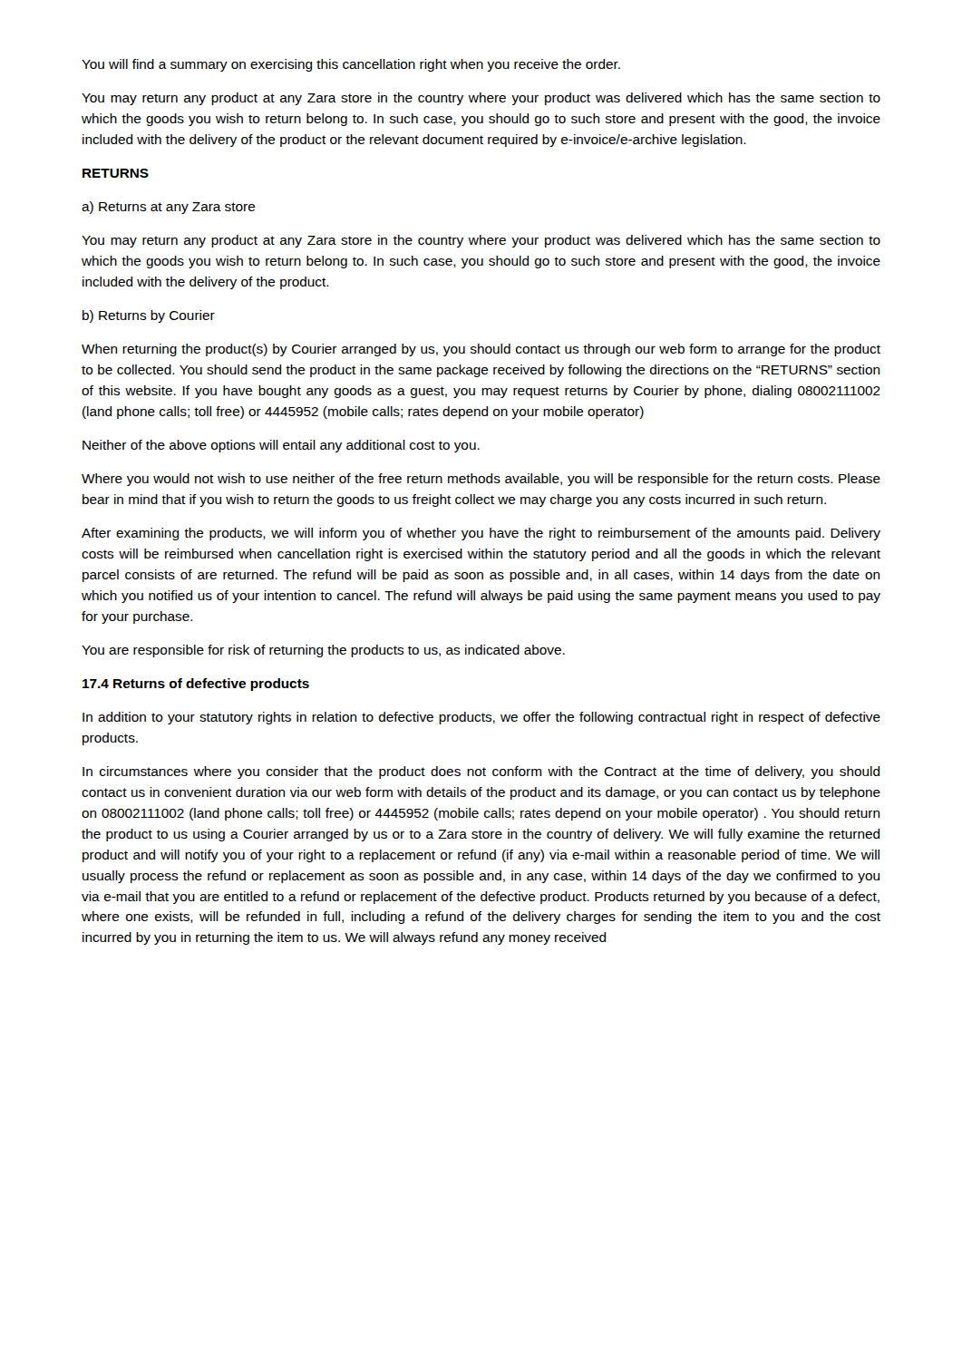You will find a summary on exercising this cancellation right when you receive the order.
You may return any product at any Zara store in the country where your product was delivered which has the same section to which the goods you wish to return belong to. In such case, you should go to such store and present with the good, the invoice included with the delivery of the product or the relevant document required by e-invoice/e-archive legislation.
RETURNS
a) Returns at any Zara store
You may return any product at any Zara store in the country where your product was delivered which has the same section to which the goods you wish to return belong to. In such case, you should go to such store and present with the good, the invoice included with the delivery of the product.
b) Returns by Courier
When returning the product(s) by Courier arranged by us, you should contact us through our web form to arrange for the product to be collected. You should send the product in the same package received by following the directions on the “RETURNS” section of this website. If you have bought any goods as a guest, you may request returns by Courier by phone, dialing 08002111002 (land phone calls; toll free) or 4445952 (mobile calls; rates depend on your mobile operator)
Neither of the above options will entail any additional cost to you.
Where you would not wish to use neither of the free return methods available, you will be responsible for the return costs. Please bear in mind that if you wish to return the goods to us freight collect we may charge you any costs incurred in such return.
After examining the products, we will inform you of whether you have the right to reimbursement of the amounts paid. Delivery costs will be reimbursed when cancellation right is exercised within the statutory period and all the goods in which the relevant parcel consists of are returned. The refund will be paid as soon as possible and, in all cases, within 14 days from the date on which you notified us of your intention to cancel. The refund will always be paid using the same payment means you used to pay for your purchase.
You are responsible for risk of returning the products to us, as indicated above.
17.4 Returns of defective products
In addition to your statutory rights in relation to defective products, we offer the following contractual right in respect of defective products.
In circumstances where you consider that the product does not conform with the Contract at the time of delivery, you should contact us in convenient duration via our web form with details of the product and its damage, or you can contact us by telephone on 08002111002 (land phone calls; toll free) or 4445952 (mobile calls; rates depend on your mobile operator) . You should return the product to us using a Courier arranged by us or to a Zara store in the country of delivery. We will fully examine the returned product and will notify you of your right to a replacement or refund (if any) via e-mail within a reasonable period of time. We will usually process the refund or replacement as soon as possible and, in any case, within 14 days of the day we confirmed to you via e-mail that you are entitled to a refund or replacement of the defective product. Products returned by you because of a defect, where one exists, will be refunded in full, including a refund of the delivery charges for sending the item to you and the cost incurred by you in returning the item to us. We will always refund any money received